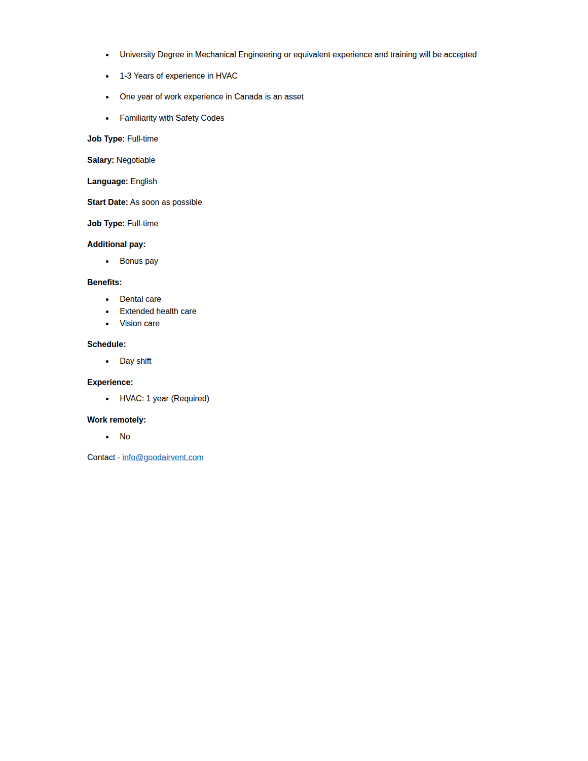University Degree in Mechanical Engineering or equivalent experience and training will be accepted
1-3 Years of experience in HVAC
One year of work experience in Canada is an asset
Familiarity with Safety Codes
Job Type: Full-time
Salary: Negotiable
Language: English
Start Date: As soon as possible
Job Type: Full-time
Additional pay:
Bonus pay
Benefits:
Dental care
Extended health care
Vision care
Schedule:
Day shift
Experience:
HVAC: 1 year (Required)
Work remotely:
No
Contact - info@goodairvent.com